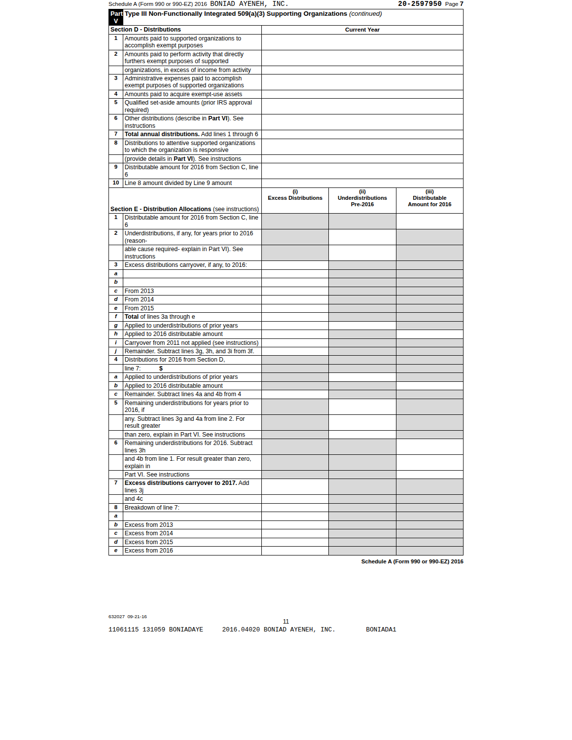Schedule A (Form 990 or 990-EZ) 2016 BONIAD AYENEH, INC.
20-2597950 Page 7
| Part V | Type III Non-Functionally Integrated 509(a)(3) Supporting Organizations (continued) |
| Section D - Distributions | Current Year |
| 1 | Amounts paid to supported organizations to accomplish exempt purposes | |
| 2 | Amounts paid to perform activity that directly furthers exempt purposes of supported | |
| | organizations, in excess of income from activity | |
| 3 | Administrative expenses paid to accomplish exempt purposes of supported organizations | |
| 4 | Amounts paid to acquire exempt-use assets | |
| 5 | Qualified set-aside amounts (prior IRS approval required) | |
| 6 | Other distributions (describe in Part VI ). See instructions | |
| 7 | Total annual distributions. Add lines 1 through 6 | |
| 8 | Distributions to attentive supported organizations to which the organization is responsive | |
| | (provide details in Part VI ). See instructions | |
| 9 | Distributable amount for 2016 from Section C, line 6 | |
| 10 | Line 8 amount divided by Line 9 amount | |
| Section E - Distribution Allocations (see instructions) | (i) Excess Distributions | (ii) Underdistributions Pre-2016 | (iii) Distributable Amount for 2016 |
| 1 | Distributable amount for 2016 from Section C, line 6 | | | |
| 2 | Underdistributions, if any, for years prior to 2016 (reason- | | | |
| | able cause required- explain in Part VI). See instructions | | | |
| 3 | Excess distributions carryover, if any, to 2016: | | | |
| a | | | | |
| b | | | | |
| c | From 2013 | | | |
| d | From 2014 | | | |
| e | From 2015 | | | |
| f | Total of lines 3a through e | | | |
| g | Applied to underdistributions of prior years | | | |
| h | Applied to 2016 distributable amount | | | |
| i | Carryover from 2011 not applied (see instructions) | | | |
| j | Remainder. Subtract lines 3g, 3h, and 3i from 3f. | | | |
| 4 | Distributions for 2016 from Section D, | | | |
| | line 7: $ | | | |
| a | Applied to underdistributions of prior years | | | |
| b | Applied to 2016 distributable amount | | | |
| c | Remainder. Subtract lines 4a and 4b from 4 | | | |
| 5 | Remaining underdistributions for years prior to 2016, if | | | |
| | any. Subtract lines 3g and 4a from line 2. For result greater | | | |
| | than zero, explain in Part VI. See instructions | | | |
| 6 | Remaining underdistributions for 2016. Subtract lines 3h | | | |
| | and 4b from line 1. For result greater than zero, explain in | | | |
| | Part VI. See instructions | | | |
| 7 | Excess distributions carryover to 2017. Add lines 3j | | | |
| | and 4c | | | |
| 8 | Breakdown of line 7: | | | |
| a | | | | |
| b | Excess from 2013 | | | |
| c | Excess from 2014 | | | |
| d | Excess from 2015 | | | |
| e | Excess from 2016 | | | |
Schedule A (Form 990 or 990-EZ) 2016
632027 09-21-16
11
11061115 131059 BONIADAYE 2016.04020 BONIAD AYENEH, INC. BONIADA1